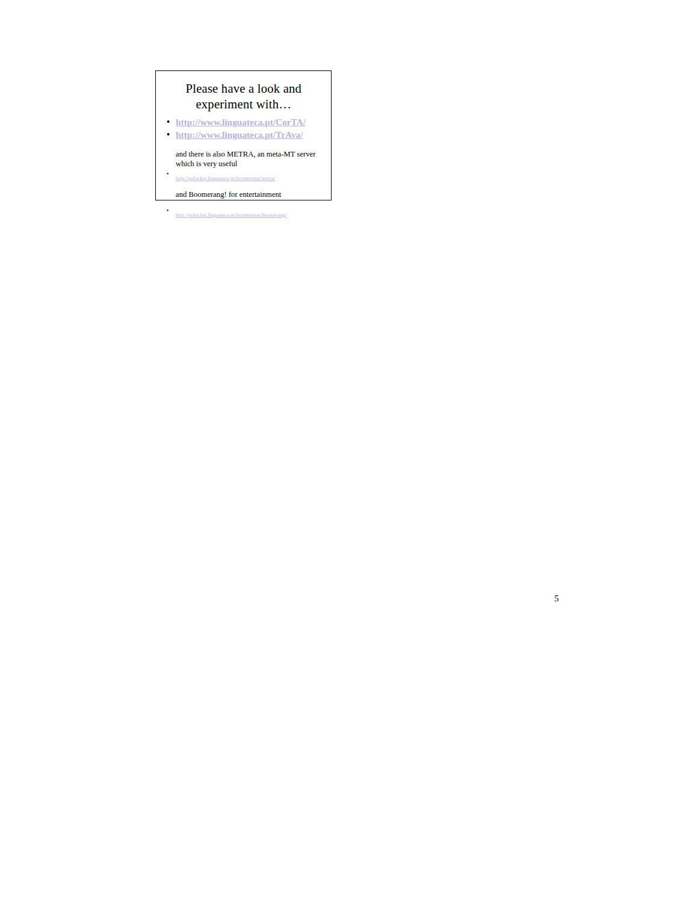Please have a look and
experiment with…
http://www.linguateca.pt/CorTA/
http://www.linguateca.pt/TrAva/
and there is also METRA, an meta-MT server which is very useful
http://poloclup.linguateca.pt/ferramentas/metra/
and Boomerang! for entertainment
http://poloclup.linguateca.pt/ferramentas/boomerang/
5